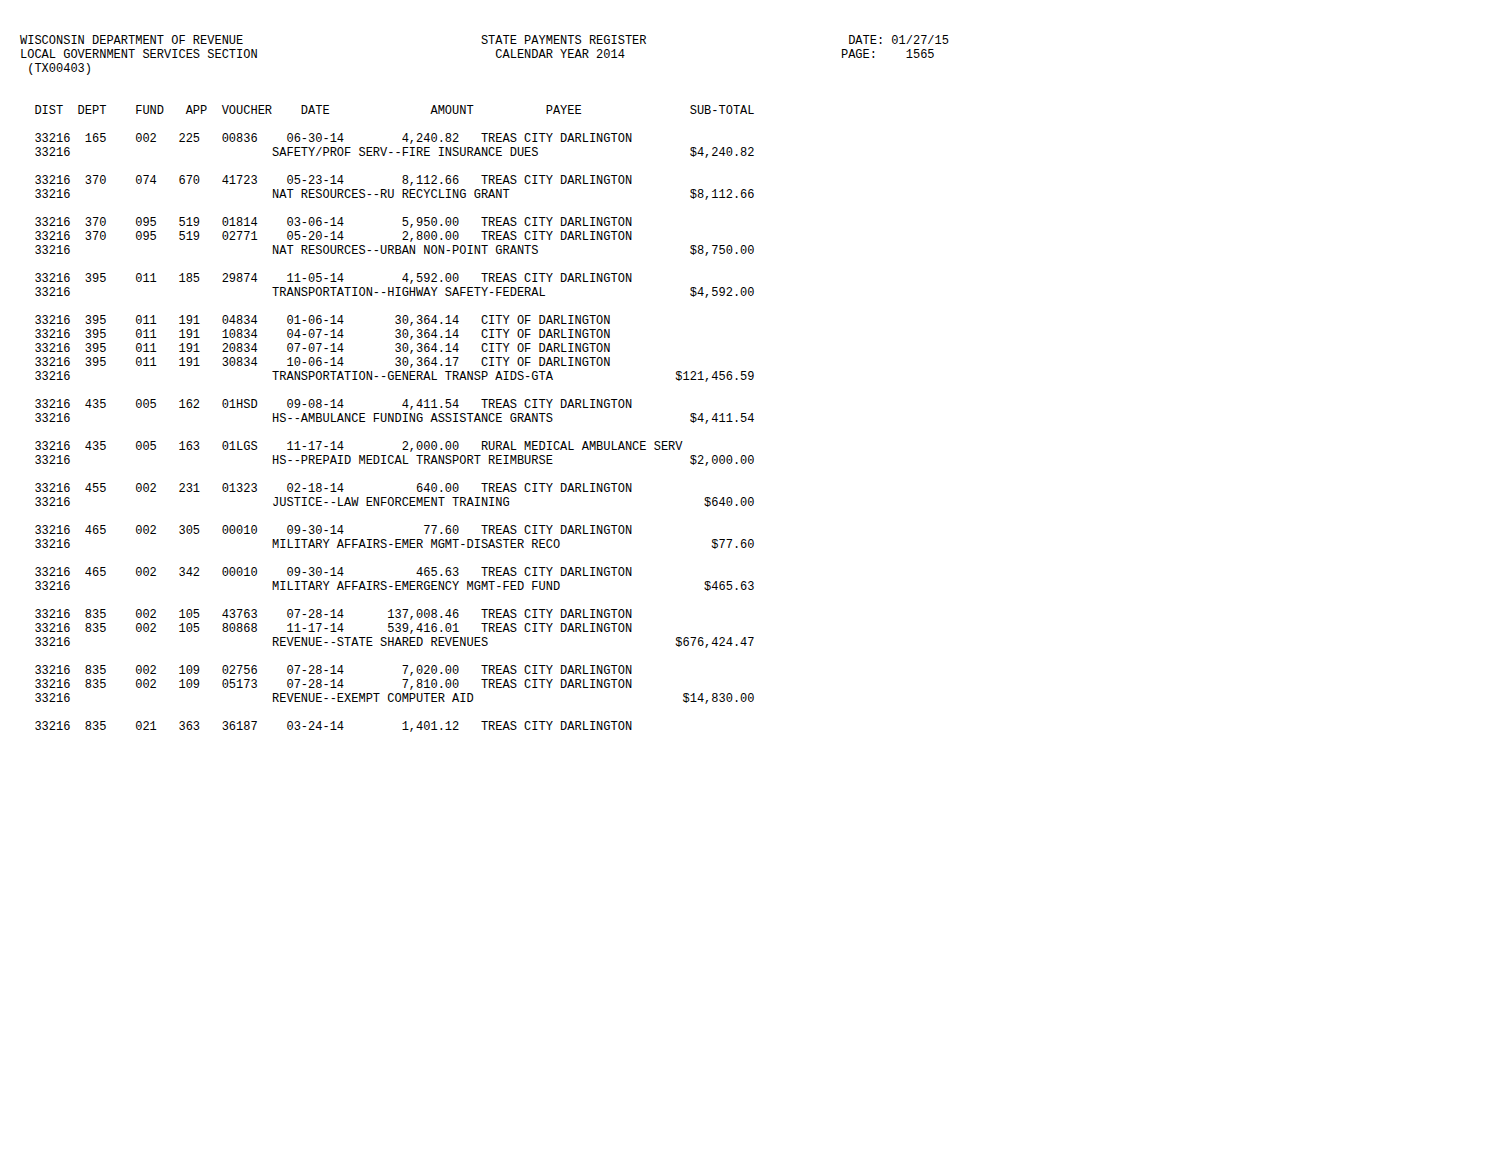WISCONSIN DEPARTMENT OF REVENUE STATE PAYMENTS REGISTER DATE: 01/27/15 LOCAL GOVERNMENT SERVICES SECTION CALENDAR YEAR 2014 PAGE: 1565 (TX00403) DIST DEPT FUND APP VOUCHER DATE AMOUNT PAYEE SUB-TOTAL 33216 165 002 225 00836 06-30-14 4,240.82 TREAS CITY DARLINGTON 33216 SAFETY/PROF SERV--FIRE INSURANCE DUES $4,240.82 33216 370 074 670 41723 05-23-14 8,112.66 TREAS CITY DARLINGTON 33216 NAT RESOURCES--RU RECYCLING GRANT $8,112.66 33216 370 095 519 01814 03-06-14 5,950.00 TREAS CITY DARLINGTON 33216 370 095 519 02771 05-20-14 2,800.00 TREAS CITY DARLINGTON 33216 NAT RESOURCES--URBAN NON-POINT GRANTS $8,750.00 33216 395 011 185 29874 11-05-14 4,592.00 TREAS CITY DARLINGTON 33216 TRANSPORTATION--HIGHWAY SAFETY-FEDERAL $4,592.00 33216 395 011 191 04834 01-06-14 30,364.14 CITY OF DARLINGTON 33216 395 011 191 10834 04-07-14 30,364.14 CITY OF DARLINGTON 33216 395 011 191 20834 07-07-14 30,364.14 CITY OF DARLINGTON 33216 395 011 191 30834 10-06-14 30,364.17 CITY OF DARLINGTON 33216 TRANSPORTATION--GENERAL TRANSP AIDS-GTA $121,456.59 33216 435 005 162 01HSD 09-08-14 4,411.54 TREAS CITY DARLINGTON 33216 HS--AMBULANCE FUNDING ASSISTANCE GRANTS $4,411.54 33216 435 005 163 01LGS 11-17-14 2,000.00 RURAL MEDICAL AMBULANCE SERV 33216 HS--PREPAID MEDICAL TRANSPORT REIMBURSE $2,000.00 33216 455 002 231 01323 02-18-14 640.00 TREAS CITY DARLINGTON 33216 JUSTICE--LAW ENFORCEMENT TRAINING $640.00 33216 465 002 305 00010 09-30-14 77.60 TREAS CITY DARLINGTON 33216 MILITARY AFFAIRS-EMER MGMT-DISASTER RECO $77.60 33216 465 002 342 00010 09-30-14 465.63 TREAS CITY DARLINGTON 33216 MILITARY AFFAIRS-EMERGENCY MGMT-FED FUND $465.63 33216 835 002 105 43763 07-28-14 137,008.46 TREAS CITY DARLINGTON 33216 835 002 105 80868 11-17-14 539,416.01 TREAS CITY DARLINGTON 33216 REVENUE--STATE SHARED REVENUES $676,424.47 33216 835 002 109 02756 07-28-14 7,020.00 TREAS CITY DARLINGTON 33216 835 002 109 05173 07-28-14 7,810.00 TREAS CITY DARLINGTON 33216 REVENUE--EXEMPT COMPUTER AID $14,830.00 33216 835 021 363 36187 03-24-14 1,401.12 TREAS CITY DARLINGTON